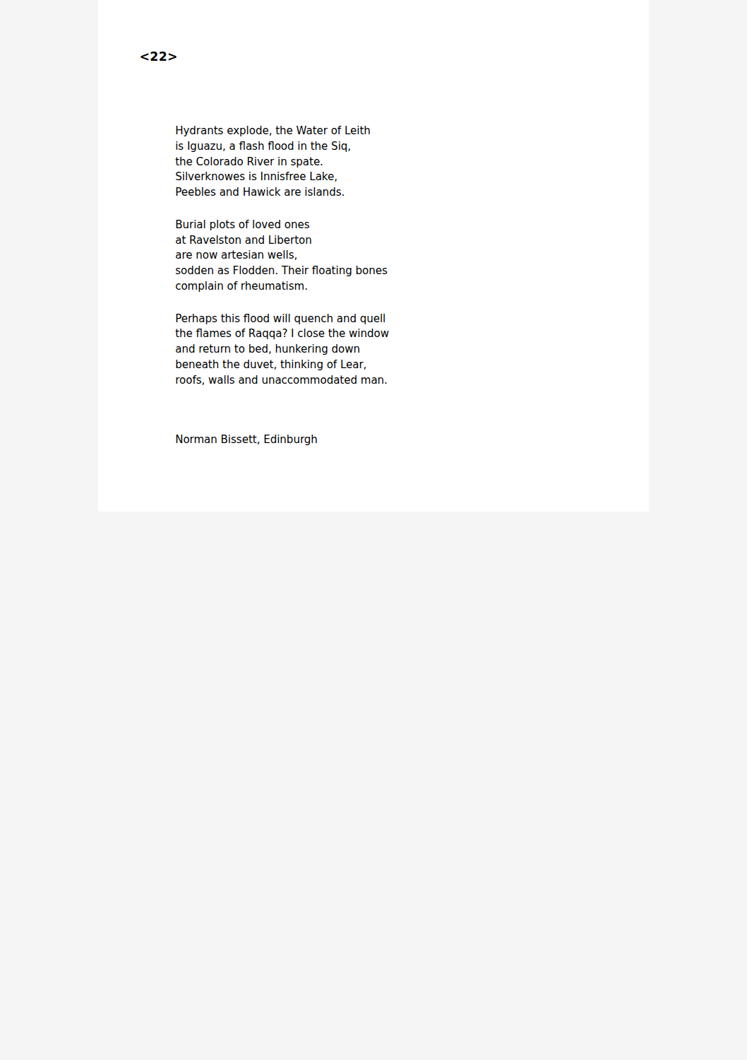<22>
Hydrants explode, the Water of Leith is Iguazu, a flash flood in the Siq, the Colorado River in spate. Silverknowes is Innisfree Lake, Peebles and Hawick are islands.
Burial plots of loved ones at Ravelston and Liberton are now artesian wells, sodden as Flodden. Their floating bones complain of rheumatism.
Perhaps this flood will quench and quell the flames of Raqqa? I close the window and return to bed, hunkering down beneath the duvet, thinking of Lear, roofs, walls and unaccommodated man.
Norman Bissett, Edinburgh